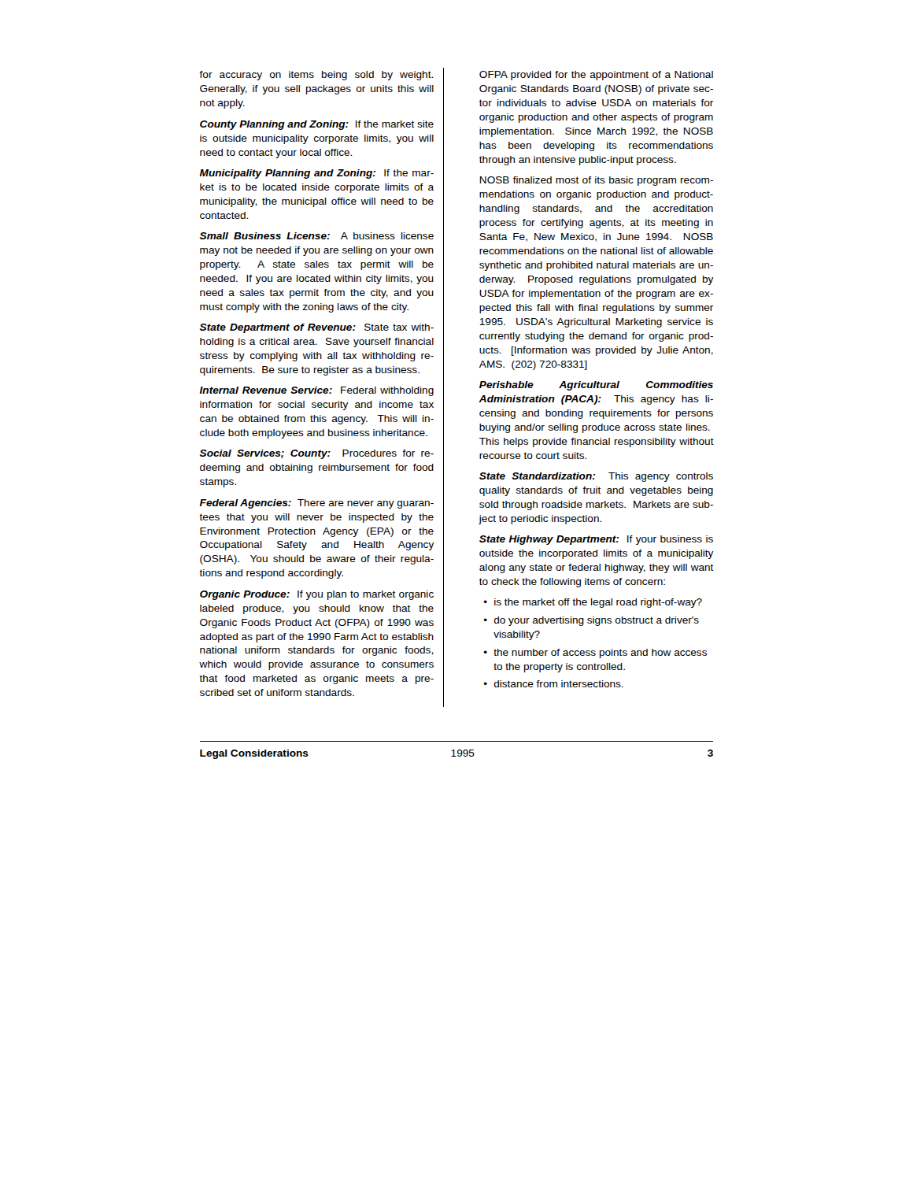for accuracy on items being sold by weight. Generally, if you sell packages or units this will not apply.
County Planning and Zoning: If the market site is outside municipality corporate limits, you will need to contact your local office.
Municipality Planning and Zoning: If the market is to be located inside corporate limits of a municipality, the municipal office will need to be contacted.
Small Business License: A business license may not be needed if you are selling on your own property. A state sales tax permit will be needed. If you are located within city limits, you need a sales tax permit from the city, and you must comply with the zoning laws of the city.
State Department of Revenue: State tax withholding is a critical area. Save yourself financial stress by complying with all tax withholding requirements. Be sure to register as a business.
Internal Revenue Service: Federal withholding information for social security and income tax can be obtained from this agency. This will include both employees and business inheritance.
Social Services; County: Procedures for redeeming and obtaining reimbursement for food stamps.
Federal Agencies: There are never any guarantees that you will never be inspected by the Environment Protection Agency (EPA) or the Occupational Safety and Health Agency (OSHA). You should be aware of their regulations and respond accordingly.
Organic Produce: If you plan to market organic labeled produce, you should know that the Organic Foods Product Act (OFPA) of 1990 was adopted as part of the 1990 Farm Act to establish national uniform standards for organic foods, which would provide assurance to consumers that food marketed as organic meets a prescribed set of uniform standards.
OFPA provided for the appointment of a National Organic Standards Board (NOSB) of private sector individuals to advise USDA on materials for organic production and other aspects of program implementation. Since March 1992, the NOSB has been developing its recommendations through an intensive public-input process.
NOSB finalized most of its basic program recommendations on organic production and product-handling standards, and the accreditation process for certifying agents, at its meeting in Santa Fe, New Mexico, in June 1994. NOSB recommendations on the national list of allowable synthetic and prohibited natural materials are underway. Proposed regulations promulgated by USDA for implementation of the program are expected this fall with final regulations by summer 1995. USDA's Agricultural Marketing service is currently studying the demand for organic products. [Information was provided by Julie Anton, AMS. (202) 720-8331]
Perishable Agricultural Commodities Administration (PACA): This agency has licensing and bonding requirements for persons buying and/or selling produce across state lines. This helps provide financial responsibility without recourse to court suits.
State Standardization: This agency controls quality standards of fruit and vegetables being sold through roadside markets. Markets are subject to periodic inspection.
State Highway Department: If your business is outside the incorporated limits of a municipality along any state or federal highway, they will want to check the following items of concern:
is the market off the legal road right-of-way?
do your advertising signs obstruct a driver's visability?
the number of access points and how access to the property is controlled.
distance from intersections.
Legal Considerations 1995 3